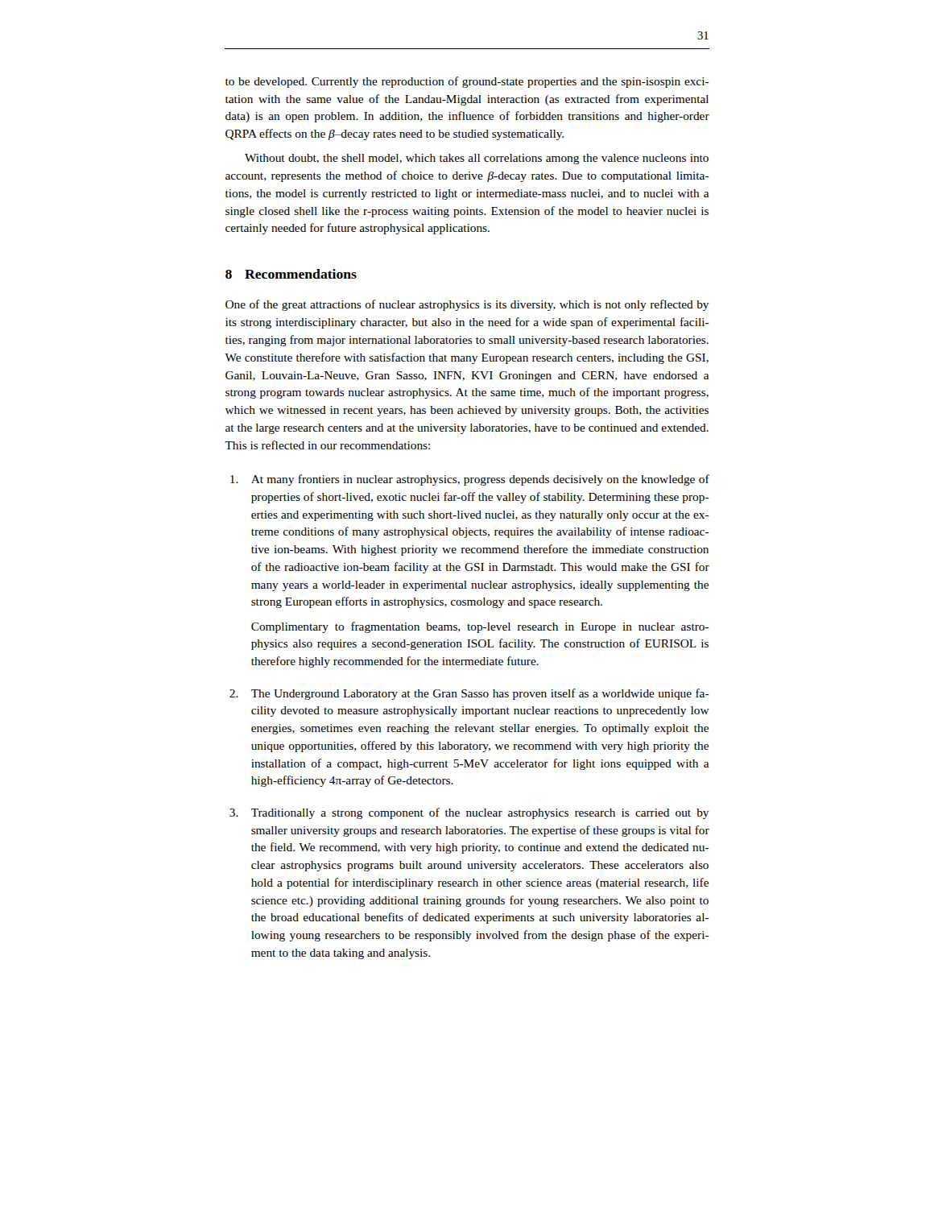31
to be developed. Currently the reproduction of ground-state properties and the spin-isospin excitation with the same value of the Landau-Migdal interaction (as extracted from experimental data) is an open problem. In addition, the influence of forbidden transitions and higher-order QRPA effects on the β–decay rates need to be studied systematically.
Without doubt, the shell model, which takes all correlations among the valence nucleons into account, represents the method of choice to derive β-decay rates. Due to computational limitations, the model is currently restricted to light or intermediate-mass nuclei, and to nuclei with a single closed shell like the r-process waiting points. Extension of the model to heavier nuclei is certainly needed for future astrophysical applications.
8 Recommendations
One of the great attractions of nuclear astrophysics is its diversity, which is not only reflected by its strong interdisciplinary character, but also in the need for a wide span of experimental facilities, ranging from major international laboratories to small university-based research laboratories. We constitute therefore with satisfaction that many European research centers, including the GSI, Ganil, Louvain-La-Neuve, Gran Sasso, INFN, KVI Groningen and CERN, have endorsed a strong program towards nuclear astrophysics. At the same time, much of the important progress, which we witnessed in recent years, has been achieved by university groups. Both, the activities at the large research centers and at the university laboratories, have to be continued and extended. This is reflected in our recommendations:
At many frontiers in nuclear astrophysics, progress depends decisively on the knowledge of properties of short-lived, exotic nuclei far-off the valley of stability. Determining these properties and experimenting with such short-lived nuclei, as they naturally only occur at the extreme conditions of many astrophysical objects, requires the availability of intense radioactive ion-beams. With highest priority we recommend therefore the immediate construction of the radioactive ion-beam facility at the GSI in Darmstadt. This would make the GSI for many years a world-leader in experimental nuclear astrophysics, ideally supplementing the strong European efforts in astrophysics, cosmology and space research.
Complimentary to fragmentation beams, top-level research in Europe in nuclear astrophysics also requires a second-generation ISOL facility. The construction of EURISOL is therefore highly recommended for the intermediate future.
The Underground Laboratory at the Gran Sasso has proven itself as a worldwide unique facility devoted to measure astrophysically important nuclear reactions to unprecedently low energies, sometimes even reaching the relevant stellar energies. To optimally exploit the unique opportunities, offered by this laboratory, we recommend with very high priority the installation of a compact, high-current 5-MeV accelerator for light ions equipped with a high-efficiency 4π-array of Ge-detectors.
Traditionally a strong component of the nuclear astrophysics research is carried out by smaller university groups and research laboratories. The expertise of these groups is vital for the field. We recommend, with very high priority, to continue and extend the dedicated nuclear astrophysics programs built around university accelerators. These accelerators also hold a potential for interdisciplinary research in other science areas (material research, life science etc.) providing additional training grounds for young researchers. We also point to the broad educational benefits of dedicated experiments at such university laboratories allowing young researchers to be responsibly involved from the design phase of the experiment to the data taking and analysis.